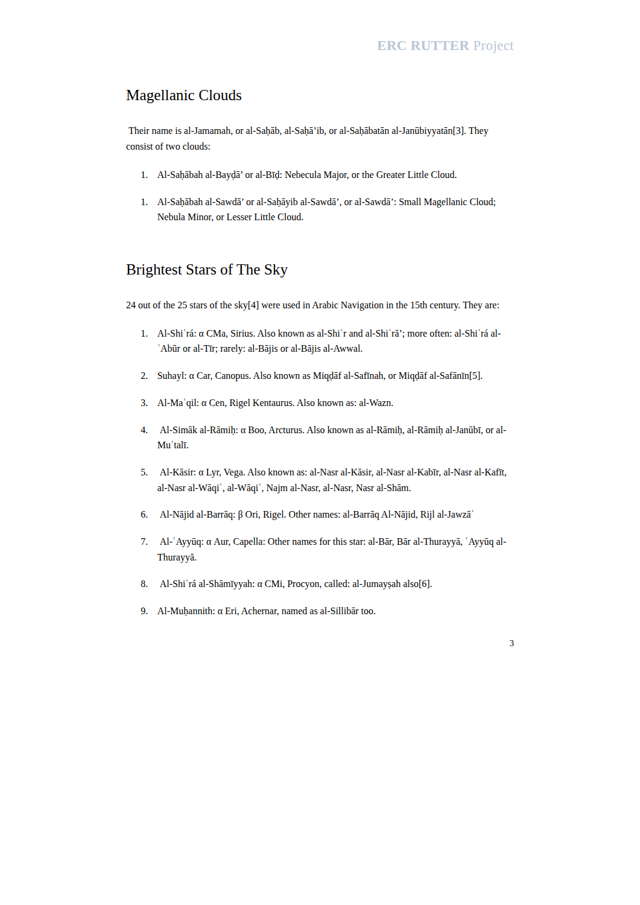ERC RUTTER Project
Magellanic Clouds
Their name is al-Jamamah, or al-Saḥāb, al-Saḥā’ib, or al-Saḥābatān al-Janūbiyyatān[3]. They consist of two clouds:
Al-Saḥābah al-Bayḍā’ or al-Bīḍ: Nebecula Major, or the Greater Little Cloud.
Al-Saḥābah al-Sawdā’ or al-Saḥāyib al-Sawdā’, or al-Sawdā’: Small Magellanic Cloud; Nebula Minor, or Lesser Little Cloud.
Brightest Stars of The Sky
24 out of the 25 stars of the sky[4] were used in Arabic Navigation in the 15th century. They are:
Al-Shiʿrá: α CMa, Sirius. Also known as al-Shiʿr and al-Shiʿrā’; more often: al-Shiʿrá al-ʿAbūr or al-Tīr; rarely: al-Bājis or al-Bājis al-Awwal.
Suhayl: α Car, Canopus. Also known as Miqḍāf al-Safīnah, or Miqḍāf al-Safānīn[5].
Al-Maʿqil: α Cen, Rigel Kentaurus. Also known as: al-Wazn.
Al-Simāk al-Rāmiḥ: α Boo, Arcturus. Also known as al-Rāmiḥ, al-Rāmiḥ al-Janūbī, or al-Muʿtalī.
Al-Kāsir: α Lyr, Vega. Also known as: al-Nasr al-Kāsir, al-Nasr al-Kabīr, al-Nasr al-Kafīt, al-Nasr al-Wāqiʿ, al-Wāqiʿ, Najm al-Nasr, al-Nasr, Nasr al-Shām.
Al-Nājid al-Barrāq: β Ori, Rigel. Other names: al-Barrāq Al-Nājid, Rijl al-Jawzāʾ
Al-ʿAyyūq: α Aur, Capella: Other names for this star: al-Bār, Bār al-Thurayyā, ʿAyyūq al-Thurayyā.
Al-Shiʿrá al-Shāmīyyah: α CMi, Procyon, called: al-Jumayṣah also[6].
Al-Muḥannith: α Eri, Achernar, named as al-Sillibār too.
3